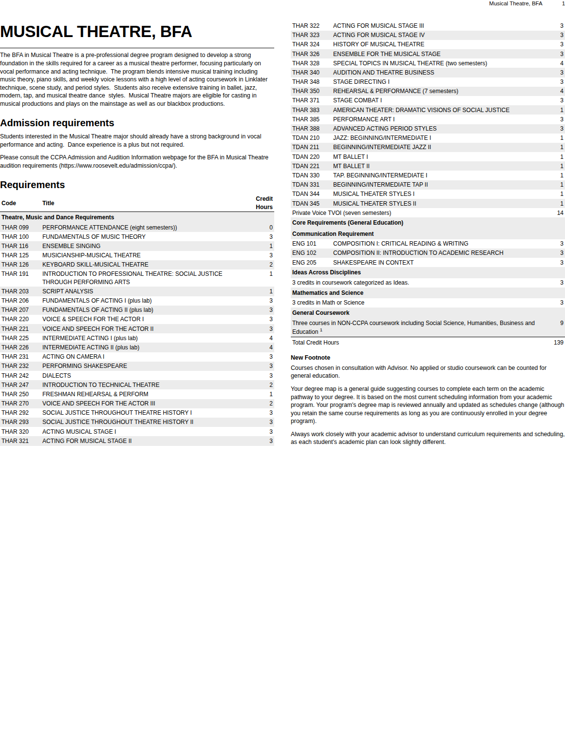Musical Theatre, BFA 1
MUSICAL THEATRE, BFA
The BFA in Musical Theatre is a pre-professional degree program designed to develop a strong foundation in the skills required for a career as a musical theatre performer, focusing particularly on vocal performance and acting technique. The program blends intensive musical training including music theory, piano skills, and weekly voice lessons with a high level of acting coursework in Linklater technique, scene study, and period styles. Students also receive extensive training in ballet, jazz, modern, tap, and musical theatre dance styles. Musical Theatre majors are eligible for casting in musical productions and plays on the mainstage as well as our blackbox productions.
Admission requirements
Students interested in the Musical Theatre major should already have a strong background in vocal performance and acting. Dance experience is a plus but not required.
Please consult the CCPA Admission and Audition Information webpage for the BFA in Musical Theatre audition requirements (https://www.roosevelt.edu/admission/ccpa/).
Requirements
| Code | Title | Credit Hours |
| --- | --- | --- |
| Theatre, Music and Dance Requirements |
| THAR 099 | PERFORMANCE ATTENDANCE (eight semesters)) | 0 |
| THAR 100 | FUNDAMENTALS OF MUSIC THEORY | 3 |
| THAR 116 | ENSEMBLE SINGING | 1 |
| THAR 125 | MUSICIANSHIP-MUSICAL THEATRE | 3 |
| THAR 126 | KEYBOARD SKILL-MUSICAL THEATRE | 2 |
| THAR 191 | INTRODUCTION TO PROFESSIONAL THEATRE: SOCIAL JUSTICE THROUGH PERFORMING ARTS | 1 |
| THAR 203 | SCRIPT ANALYSIS | 1 |
| THAR 206 | FUNDAMENTALS OF ACTING I (plus lab) | 3 |
| THAR 207 | FUNDAMENTALS OF ACTING II (plus lab) | 3 |
| THAR 220 | VOICE & SPEECH FOR THE ACTOR I | 3 |
| THAR 221 | VOICE AND SPEECH FOR THE ACTOR II | 3 |
| THAR 225 | INTERMEDIATE ACTING I (plus lab) | 4 |
| THAR 226 | INTERMEDIATE ACTING II (plus lab) | 4 |
| THAR 231 | ACTING ON CAMERA I | 3 |
| THAR 232 | PERFORMING SHAKESPEARE | 3 |
| THAR 242 | DIALECTS | 3 |
| THAR 247 | INTRODUCTION TO TECHNICAL THEATRE | 2 |
| THAR 250 | FRESHMAN REHEARSAL & PERFORM | 1 |
| THAR 270 | VOICE AND SPEECH FOR THE ACTOR III | 2 |
| THAR 292 | SOCIAL JUSTICE THROUGHOUT THEATRE HISTORY I | 3 |
| THAR 293 | SOCIAL JUSTICE THROUGHOUT THEATRE HISTORY II | 3 |
| THAR 320 | ACTING MUSICAL STAGE I | 3 |
| THAR 321 | ACTING FOR MUSICAL STAGE II | 3 |
| THAR 322 | ACTING FOR MUSICAL STAGE III | 3 |
| THAR 323 | ACTING FOR MUSICAL STAGE IV | 3 |
| THAR 324 | HISTORY OF MUSICAL THEATRE | 3 |
| THAR 326 | ENSEMBLE FOR THE MUSICAL STAGE | 3 |
| THAR 328 | SPECIAL TOPICS IN MUSICAL THEATRE (two semesters) | 4 |
| THAR 340 | AUDITION AND THEATRE BUSINESS | 3 |
| THAR 348 | STAGE DIRECTING I | 3 |
| THAR 350 | REHEARSAL & PERFORMANCE (7 semesters) | 4 |
| THAR 371 | STAGE COMBAT I | 3 |
| THAR 383 | AMERICAN THEATER: DRAMATIC VISIONS OF SOCIAL JUSTICE | 1 |
| THAR 385 | PERFORMANCE ART I | 3 |
| THAR 388 | ADVANCED ACTING PERIOD STYLES | 3 |
| TDAN 210 | JAZZ: BEGINNING/INTERMEDIATE I | 1 |
| TDAN 211 | BEGINNING/INTERMEDIATE JAZZ II | 1 |
| TDAN 220 | MT BALLET I | 1 |
| TDAN 221 | MT BALLET II | 1 |
| TDAN 330 | TAP. BEGINNING/INTERMEDIATE I | 1 |
| TDAN 331 | BEGINNING/INTERMEDIATE TAP II | 1 |
| TDAN 344 | MUSICAL THEATER STYLES I | 1 |
| TDAN 345 | MUSICAL THEATER STYLES II | 1 |
| Private Voice TVOI (seven semesters) | 14 |
| Core Requirements (General Education) |
| Communication Requirement |
| ENG 101 | COMPOSITION I: CRITICAL READING & WRITING | 3 |
| ENG 102 | COMPOSITION II: INTRODUCTION TO ACADEMIC RESEARCH | 3 |
| ENG 205 | SHAKESPEARE IN CONTEXT | 3 |
| Ideas Across Disciplines |
| 3 credits in coursework categorized as Ideas. | 3 |
| Mathematics and Science |
| 3 credits in Math or Science | 3 |
| General Coursework |
| Three courses in NON-CCPA coursework including Social Science, Humanities, Business and Education 1 | 9 |
| Total Credit Hours | 139 |
New Footnote
Courses chosen in consultation with Advisor. No applied or studio coursework can be counted for general education.
Your degree map is a general guide suggesting courses to complete each term on the academic pathway to your degree. It is based on the most current scheduling information from your academic program. Your program's degree map is reviewed annually and updated as schedules change (although you retain the same course requirements as long as you are continuously enrolled in your degree program).
Always work closely with your academic advisor to understand curriculum requirements and scheduling, as each student's academic plan can look slightly different.